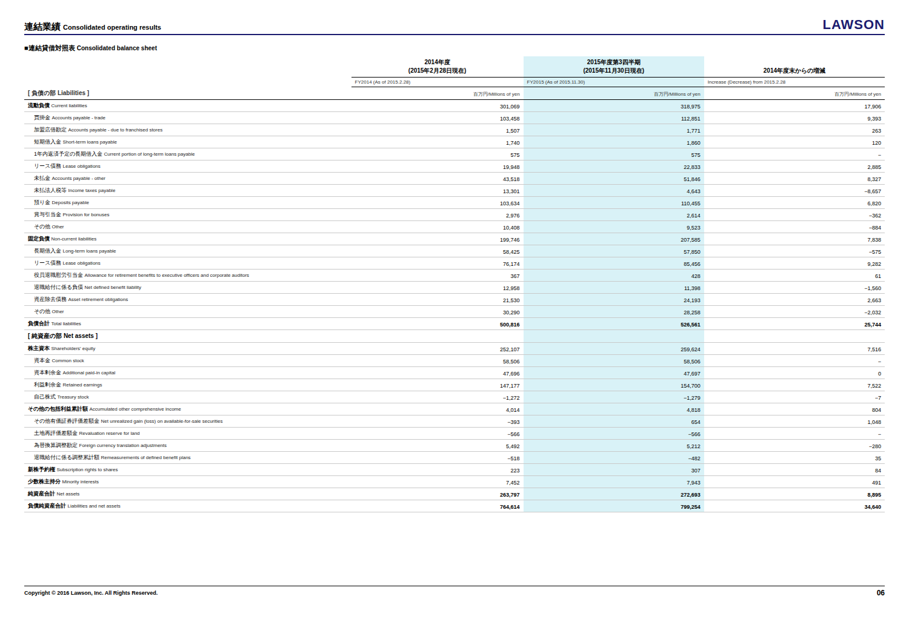連結業績Consolidated operating results
LAWSON
■連結貸借対照表 Consolidated balance sheet
| | 2014年度 (2015年2月28日現在) | 2015年度第3四半期 (2015年11月30日現在) | 2014年度末からの増減 |
| | FY2014 (As of 2015.2.28) | FY2015 (As of 2015.11.30) | Increase (Decrease) from 2015.2.28 |
| [ 負債の部 Liabilities ] | 百万円/Millions of yen | 百万円/Millions of yen | 百万円/Millions of yen |
| 流動負債 Current liabilities | 301,069 | 318,975 | 17,906 |
| 買掛金 Accounts payable - trade | 103,458 | 112,851 | 9,393 |
| 加盟店借勘定 Accounts payable - due to franchised stores | 1,507 | 1,771 | 263 |
| 短期借入金 Short-term loans payable | 1,740 | 1,860 | 120 |
| 1年内返済予定の長期借入金 Current portion of long-term loans payable | 575 | 575 | − |
| リース債務 Lease obligations | 19,948 | 22,833 | 2,885 |
| 未払金 Accounts payable - other | 43,518 | 51,846 | 8,327 |
| 未払法人税等 Income taxes payable | 13,301 | 4,643 | −8,657 |
| 預り金 Deposits payable | 103,634 | 110,455 | 6,820 |
| 賞与引当金 Provision for bonuses | 2,976 | 2,614 | −362 |
| その他 Other | 10,408 | 9,523 | −884 |
| 固定負債 Non-current liabilities | 199,746 | 207,585 | 7,838 |
| 長期借入金 Long-term loans payable | 58,425 | 57,850 | −575 |
| リース債務 Lease obligations | 76,174 | 85,456 | 9,282 |
| 役員退職慰労引当金 Allowance for retirement benefits to executive officers and corporate auditors | 367 | 428 | 61 |
| 退職給付に係る負債 Net defined benefit liability | 12,958 | 11,398 | −1,560 |
| 資産除去債務 Asset retirement obligations | 21,530 | 24,193 | 2,663 |
| その他 Other | 30,290 | 28,258 | −2,032 |
| 負債合計 Total liabilities | 500,816 | 526,561 | 25,744 |
| [ 純資産の部 Net assets ] | | | |
| 株主資本 Shareholders' equity | 252,107 | 259,624 | 7,516 |
| 資本金 Common stock | 58,506 | 58,506 | − |
| 資本剰余金 Additional paid-in capital | 47,696 | 47,697 | 0 |
| 利益剰余金 Retained earnings | 147,177 | 154,700 | 7,522 |
| 自己株式 Treasury stock | −1,272 | −1,279 | −7 |
| その他の包括利益累計額 Accumulated other comprehensive income | 4,014 | 4,818 | 804 |
| その他有価証券評価差額金 Net unrealized gain (loss) on available-for-sale securities | −393 | 654 | 1,048 |
| 土地再評価差額金 Revaluation reserve for land | −566 | −566 | − |
| 為替換算調整勘定 Foreign currency translation adjustments | 5,492 | 5,212 | −280 |
| 退職給付に係る調整累計額 Remeasurements of defined benefit plans | −518 | −482 | 35 |
| 新株予約権 Subscription rights to shares | 223 | 307 | 84 |
| 少数株主持分 Minority interests | 7,452 | 7,943 | 491 |
| 純資産合計 Net assets | 263,797 | 272,693 | 8,895 |
| 負債純資産合計 Liabilities and net assets | 764,614 | 799,254 | 34,640 |
Copyright © 2016 Lawson, Inc. All Rights Reserved.
06